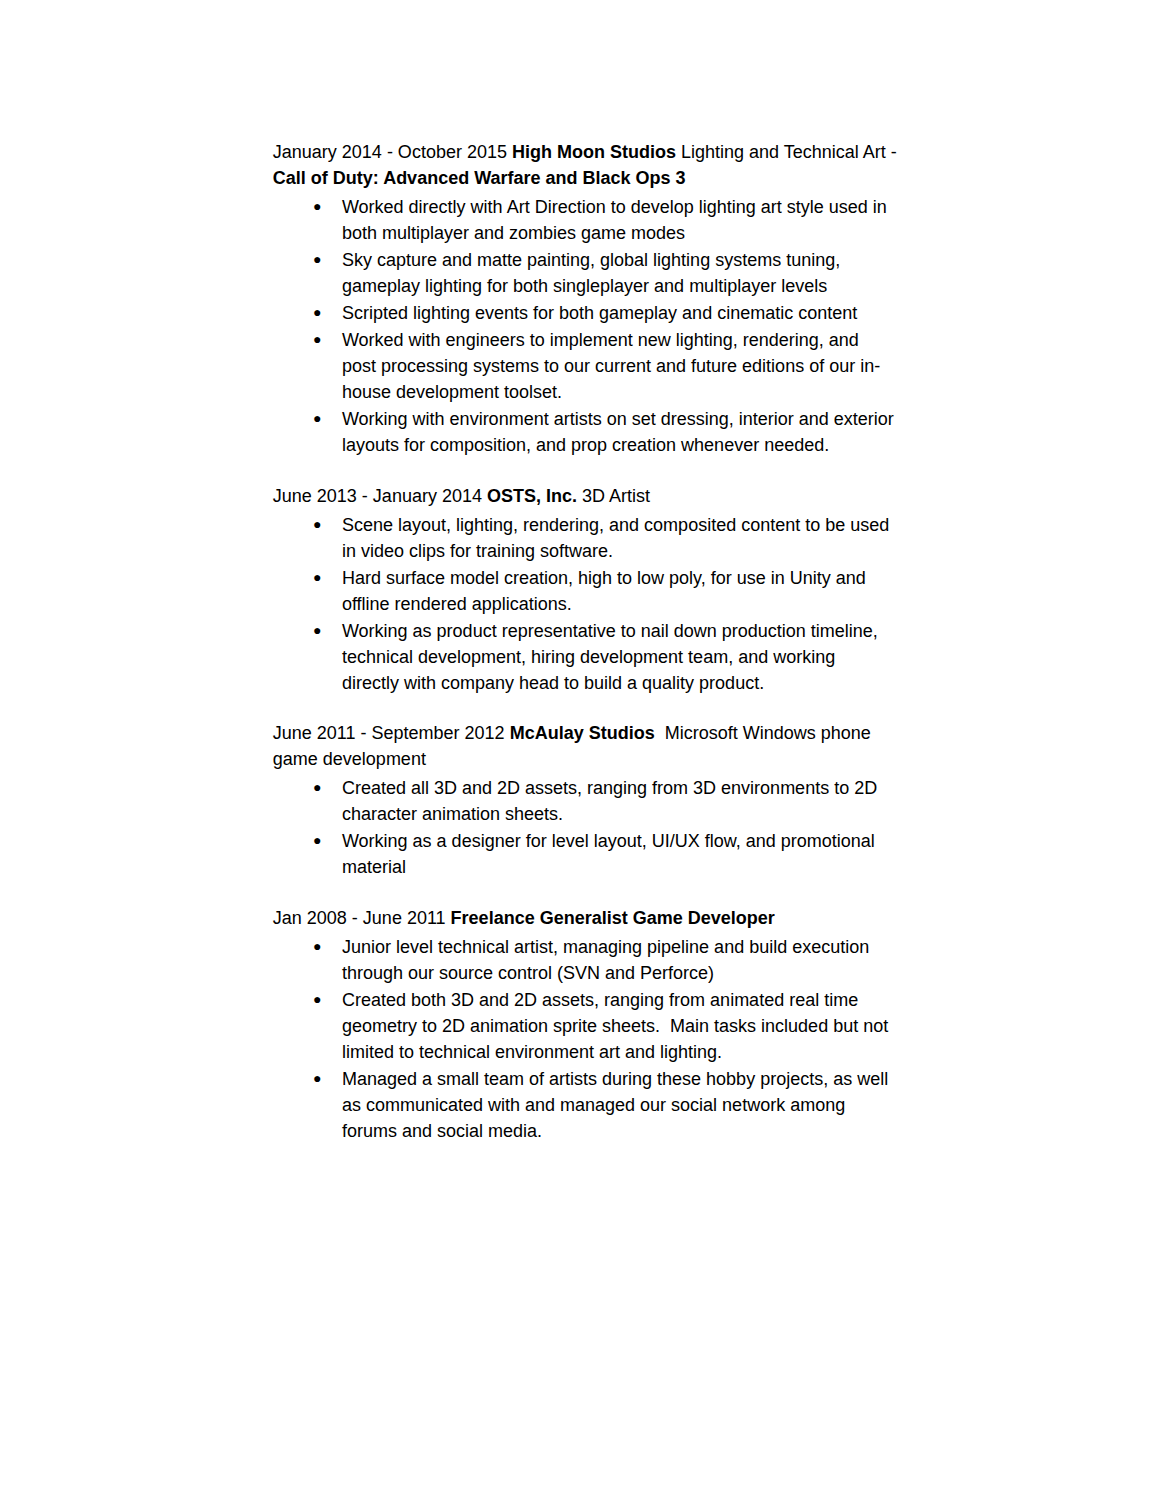January 2014 - October 2015 High Moon Studios Lighting and Technical Art - Call of Duty: Advanced Warfare and Black Ops 3
Worked directly with Art Direction to develop lighting art style used in both multiplayer and zombies game modes
Sky capture and matte painting, global lighting systems tuning, gameplay lighting for both singleplayer and multiplayer levels
Scripted lighting events for both gameplay and cinematic content
Worked with engineers to implement new lighting, rendering, and post processing systems to our current and future editions of our in-house development toolset.
Working with environment artists on set dressing, interior and exterior layouts for composition, and prop creation whenever needed.
June 2013 - January 2014 OSTS, Inc. 3D Artist
Scene layout, lighting, rendering, and composited content to be used in video clips for training software.
Hard surface model creation, high to low poly, for use in Unity and offline rendered applications.
Working as product representative to nail down production timeline, technical development, hiring development team, and working directly with company head to build a quality product.
June 2011 - September 2012 McAulay Studios Microsoft Windows phone game development
Created all 3D and 2D assets, ranging from 3D environments to 2D character animation sheets.
Working as a designer for level layout, UI/UX flow, and promotional material
Jan 2008 - June 2011 Freelance Generalist Game Developer
Junior level technical artist, managing pipeline and build execution through our source control (SVN and Perforce)
Created both 3D and 2D assets, ranging from animated real time geometry to 2D animation sprite sheets. Main tasks included but not limited to technical environment art and lighting.
Managed a small team of artists during these hobby projects, as well as communicated with and managed our social network among forums and social media.